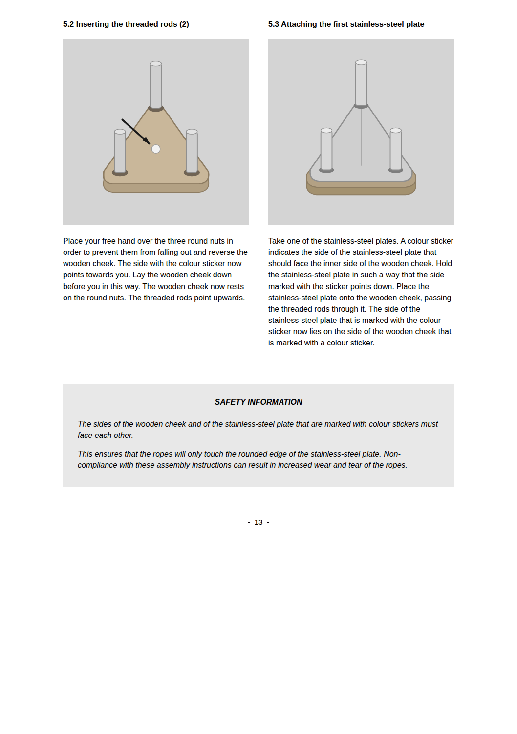5.2 Inserting the threaded rods (2)
Place your free hand over the three round nuts in order to prevent them from falling out and reverse the wooden cheek. The side with the colour sticker now points towards you. Lay the wooden cheek down before you in this way. The wooden cheek now rests on the round nuts. The threaded rods point upwards.
5.3 Attaching the first stainless-steel plate
Take one of the stainless-steel plates. A colour sticker indicates the side of the stainless-steel plate that should face the inner side of the wooden cheek. Hold the stainless-steel plate in such a way that the side marked with the sticker points down. Place the stainless-steel plate onto the wooden cheek, passing the threaded rods through it. The side of the stainless-steel plate that is marked with the colour sticker now lies on the side of the wooden cheek that is marked with a colour sticker.
SAFETY INFORMATION
The sides of the wooden cheek and of the stainless-steel plate that are marked with colour stickers must face each other.
This ensures that the ropes will only touch the rounded edge of the stainless-steel plate. Non-compliance with these assembly instructions can result in increased wear and tear of the ropes.
- 13 -